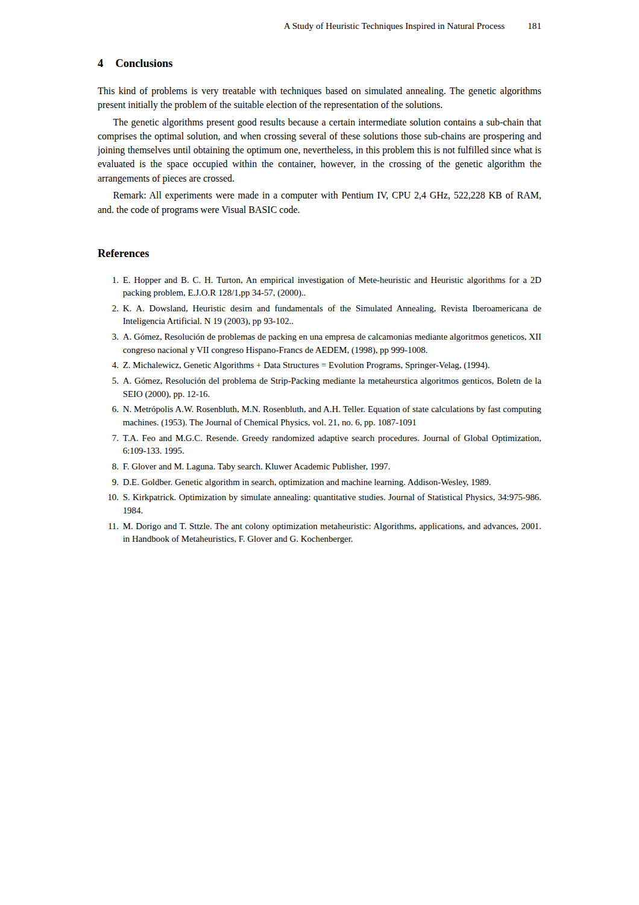A Study of Heuristic Techniques Inspired in Natural Process 181
4 Conclusions
This kind of problems is very treatable with techniques based on simulated annealing. The genetic algorithms present initially the problem of the suitable election of the representation of the solutions.
The genetic algorithms present good results because a certain intermediate solution contains a sub-chain that comprises the optimal solution, and when crossing several of these solutions those sub-chains are prospering and joining themselves until obtaining the optimum one, nevertheless, in this problem this is not fulfilled since what is evaluated is the space occupied within the container, however, in the crossing of the genetic algorithm the arrangements of pieces are crossed.
Remark: All experiments were made in a computer with Pentium IV, CPU 2,4 GHz, 522,228 KB of RAM, and. the code of programs were Visual BASIC code.
References
E. Hopper and B. C. H. Turton, An empirical investigation of Mete-heuristic and Heuristic algorithms for a 2D packing problem, E.J.O.R 128/1,pp 34-57, (2000)..
K. A. Dowsland, Heuristic desirn and fundamentals of the Simulated Annealing, Revista Iberoamericana de Inteligencia Artificial. N 19 (2003), pp 93-102..
A. Gómez, Resolución de problemas de packing en una empresa de calcamonias mediante algoritmos geneticos, XII congreso nacional y VII congreso Hispano-Francs de AEDEM, (1998), pp 999-1008.
Z. Michalewicz, Genetic Algorithms + Data Structures = Evolution Programs, Springer-Velag, (1994).
A. Gómez, Resolución del problema de Strip-Packing mediante la metaheurstica algoritmos genticos, Boletn de la SEIO (2000), pp. 12-16.
N. Metrópolis A.W. Rosenbluth, M.N. Rosenbluth, and A.H. Teller. Equation of state calculations by fast computing machines. (1953). The Journal of Chemical Physics, vol. 21, no. 6, pp. 1087-1091
T.A. Feo and M.G.C. Resende. Greedy randomized adaptive search procedures. Journal of Global Optimization, 6:109-133. 1995.
F. Glover and M. Laguna. Taby search. Kluwer Academic Publisher, 1997.
D.E. Goldber. Genetic algorithm in search, optimization and machine learning. Addison-Wesley, 1989.
S. Kirkpatrick. Optimization by simulate annealing: quantitative studies. Journal of Statistical Physics, 34:975-986. 1984.
M. Dorigo and T. Sttzle. The ant colony optimization metaheuristic: Algorithms, applications, and advances, 2001. in Handbook of Metaheuristics, F. Glover and G. Kochenberger.